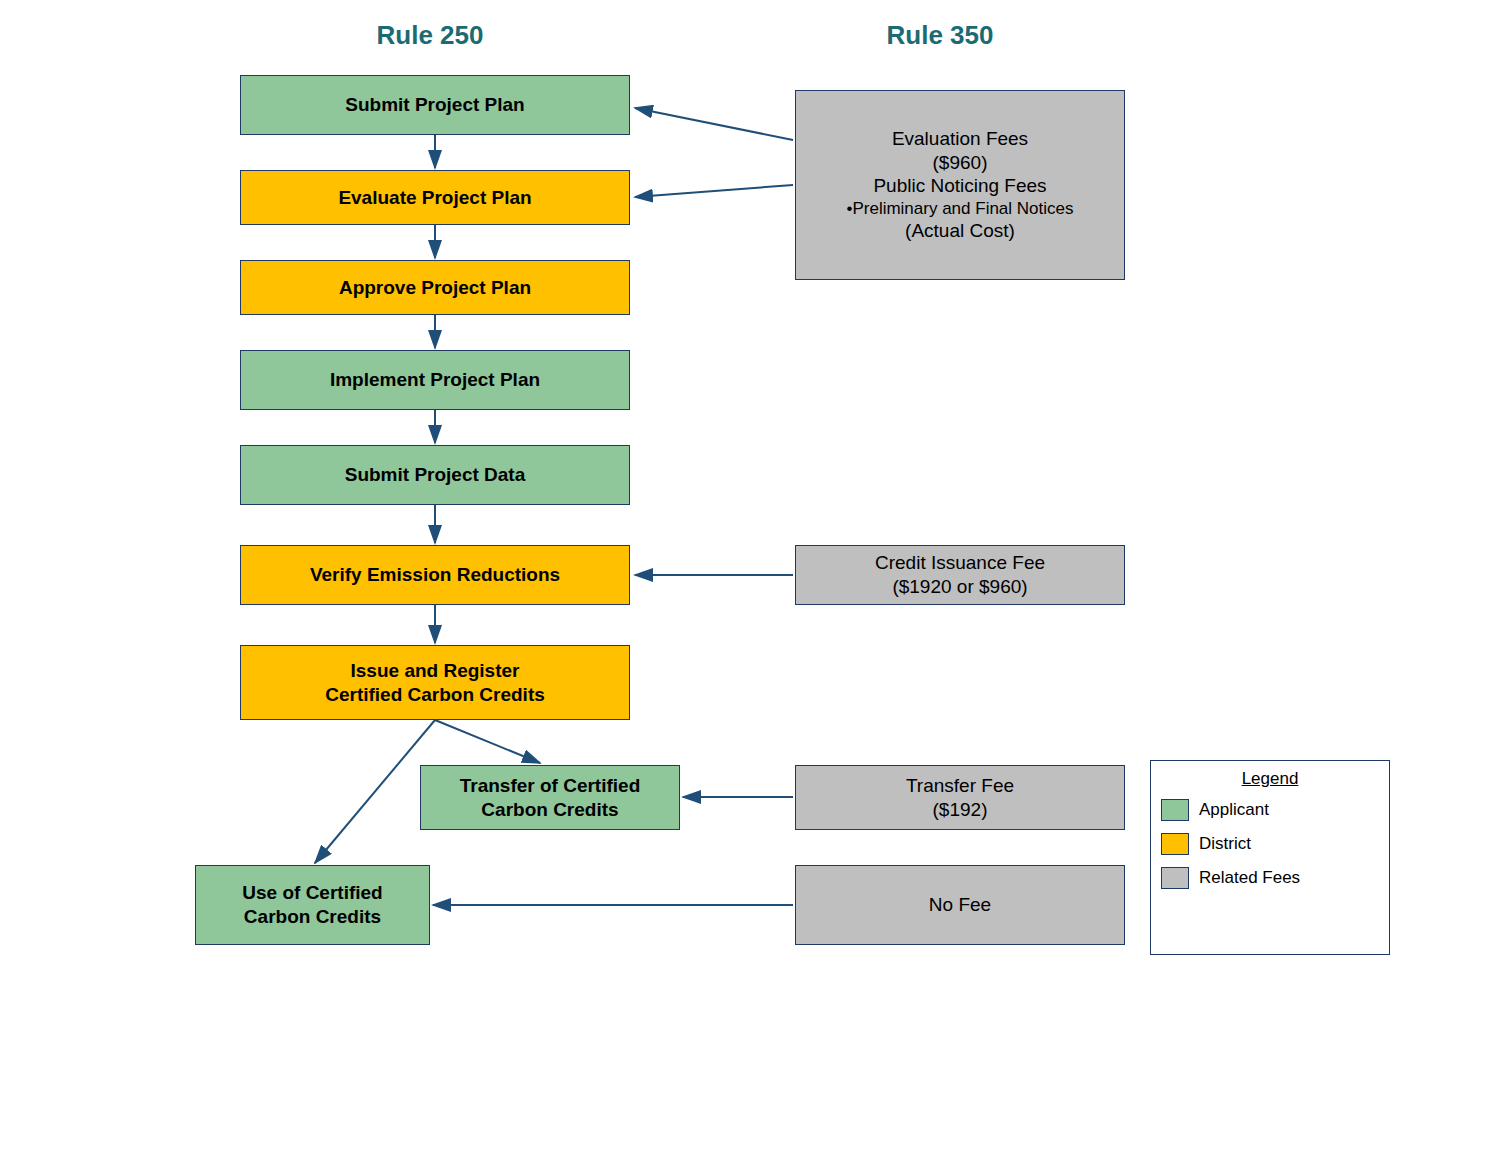Rule 250
Rule 350
Submit Project Plan
Evaluate Project Plan
Approve Project Plan
Implement Project Plan
Submit Project Data
Verify Emission Reductions
Issue and Register
Certified Carbon Credits
Transfer of Certified
Carbon Credits
Use of Certified
Carbon Credits
Evaluation Fees
($960)
Public Noticing Fees
•Preliminary and Final Notices
(Actual Cost)
Credit Issuance Fee
($1920 or $960)
Transfer Fee
($192)
No Fee
Legend
Applicant
District
Related Fees